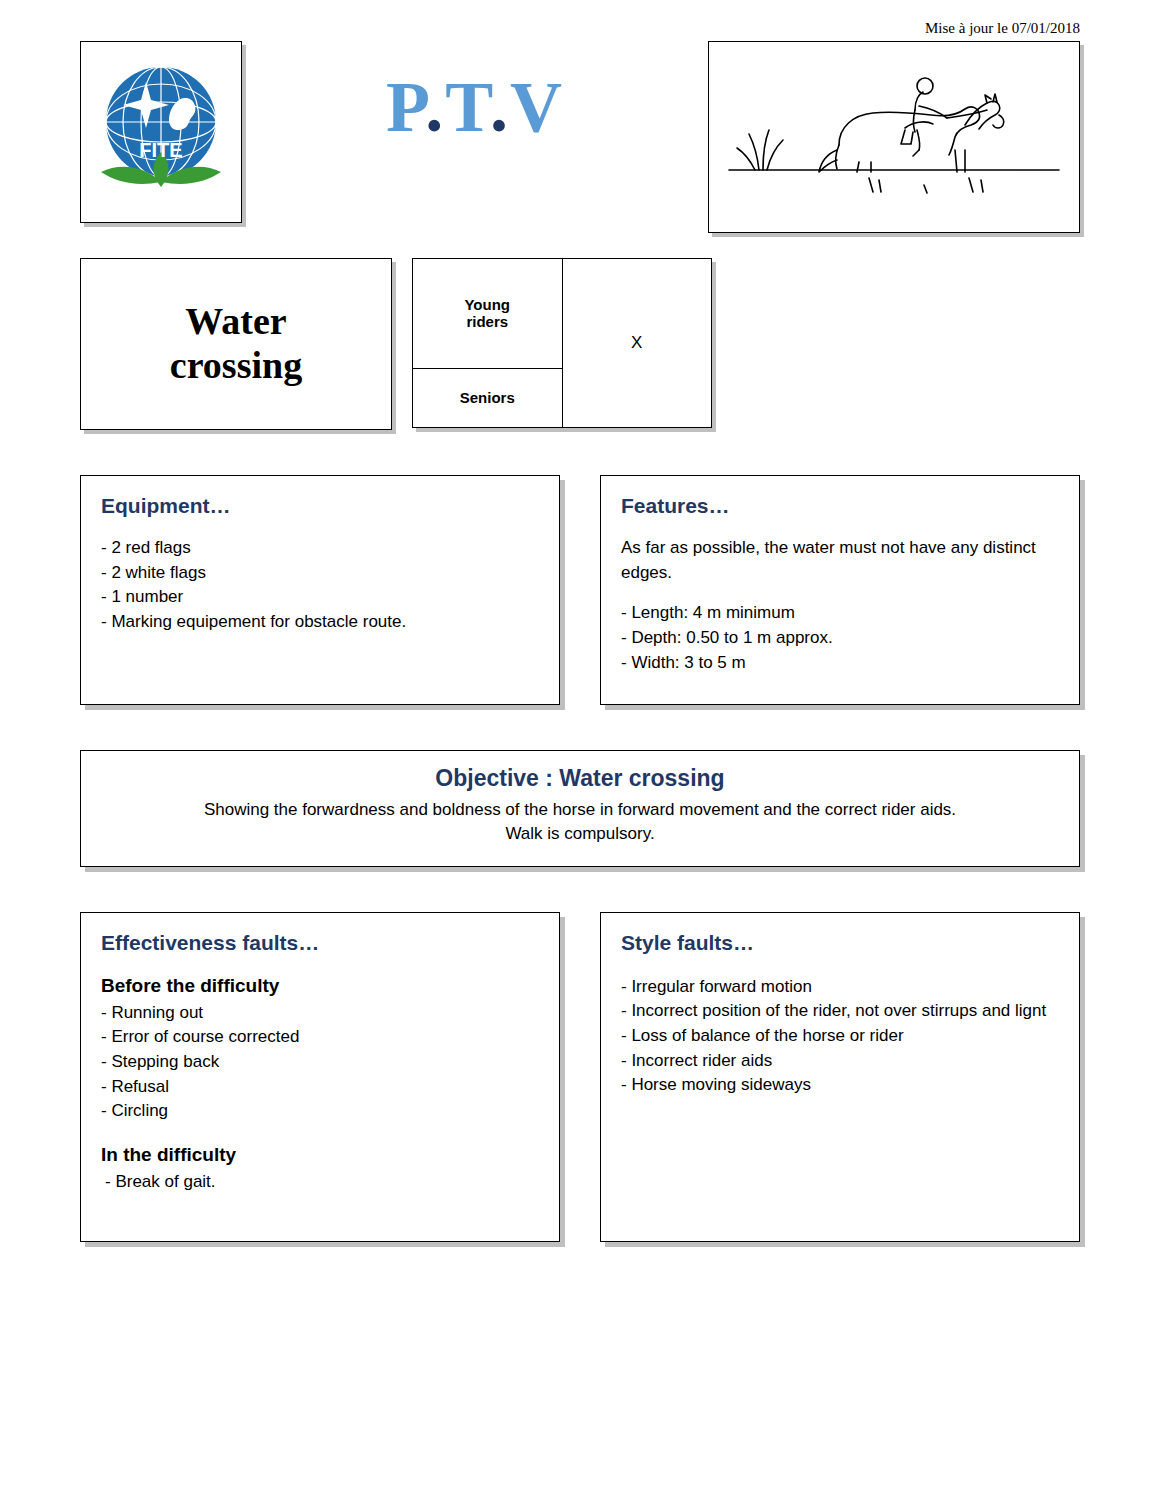Mise à jour le 07/01/2018
FITE
P. T. V
Water
crossing
| Young riders | X |
| Seniors |
Equipment…
2 red flags
2 white flags
1 number
Marking equipement for obstacle route.
Features…
As far as possible, the water must not have any distinct edges.
Length: 4 m minimum
Depth: 0.50 to 1 m approx.
Width: 3 to 5 m
Objective : Water crossing
Showing the forwardness and boldness of the horse in forward movement and the correct rider aids.
Walk is compulsory.
Effectiveness faults…
Before the difficulty
Running out
Error of course corrected
Stepping back
Refusal
Circling
In the difficulty
Break of gait.
Style faults…
Irregular forward motion
Incorrect position of the rider, not over stirrups and lignt
Loss of balance of the horse or rider
Incorrect rider aids
Horse moving sideways